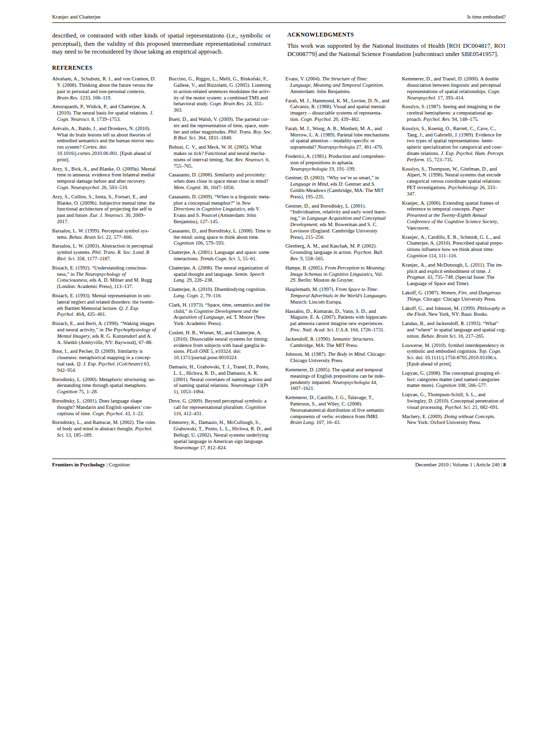Kranjec and Chatterjee
Is time embodied?
described, or contrasted with other kinds of spatial representations (i.e., symbolic or perceptual), then the validity of this proposed intermediate representational construct may need to be reconsidered by those taking an empirical approach.
Acknowledgments
This work was supported by the National Institutes of Health [RO1 DC004817, RO1 DC008779] and the National Science Foundation [subcontract under SBE0541957].
References
Abraham, A., Schubotz, R. I., and von Cramon, D. Y. (2008). Thinking about the future versus the past in personal and non-personal contexts. Brain Res. 1233, 106–119.
Amorapanth, P., Widick, P., and Chatterjee, A. (2010). The neural basis for spatial relations. J. Cogn. Neurosci. 8, 1739–1753.
Arévalo, A., Baldo, J., and Dronkers, N. (2010). What do brain lesions tell us about theories of embodied semantics and the human mirror neuron system? Cortex. doi: 10.1016/j.cortex.2010.06.001. [Epub ahead of print].
Arzy, S., Bick, A., and Blanke, O. (2009a). Mental time in amnesia: evidence from bilateral medial temporal damage before and after recovery. Cogn. Neuropsychol. 26, 503–510.
Arzy, S., Collins, S., Ionta, S., Fornari, E., and Blanke, O. (2009b). Subjective mental time: the functional architecture of projecting the self to past and future. Eur. J. Neurosci. 30, 2009–2017.
Barsalou, L. W. (1999). Perceptual symbol systems. Behav. Brain Sci. 22, 577–660.
Barsalou, L. W. (2003). Abstraction in perceptual symbol systems. Phil. Trans. R. Soc. Lond. B Biol. Sci. 358, 1177–1187.
Bisiach, E. (1992). “Understanding consciousness,” in The Neuropsychology of Consciousness, eds A. D. Milner and M. Rugg (London: Academic Press), 113–137.
Bisiach, E. (1993). Mental representation in unilateral neglect and related disorders: the twentieth Bartlett Memorial lecture. Q. J. Exp. Psychol. 46A, 435–461.
Bisiach, E., and Berti, A. (1990). “Waking images and neural activity,” in The Psychophysiology of Mental Imagery, eds R. G. Kunzendorf and A. A. Sheikh (Amityville, NY: Baywood), 67–88.
Boot, I., and Pecher, D. (2009). Similarity is closeness: metaphorical mapping in a conceptual task. Q. J. Exp. Psychol. (Colchester) 63, 942–954.
Boroditsky, L. (2000). Metaphoric structuring: understanding time through spatial metaphors. Cognition 75, 1–28.
Boroditsky, L. (2001). Does language shape thought? Mandarin and English speakers’ conceptions of time. Cogn. Psychol. 43, 1–22.
Boroditsky, L., and Ramscar, M. (2002). The roles of body and mind in abstract thought. Psychol. Sci. 13, 185–189.
Buccino, G., Riggio, L., Melli, G., Binkofski, F., Gallese, V., and Rizzolatti, G. (2005). Listening to action-related sentences modulates the activity of the motor system: a combined TMS and behavioral study. Cogn. Brain Res. 24, 355–363.
Bueti, D., and Walsh, V. (2009). The parietal cortex and the representation of time, space, number and other magnitudes. Phil. Trans. Roy. Soc. B Biol. Sci. 364, 1831–1840.
Buhusi, C. V., and Meck, W. H. (2005). What makes us tick? Functional and neural mechanisms of interval timing. Nat. Rev. Neurosci. 6, 755–765.
Casasanto, D. (2008). Similarity and proximity: when does close in space mean close in mind? Mem. Cognit. 36, 1047–1056.
Casasanto, D. (2009). “When is a linguistic metaphor a conceptual metaphor?” in New Directions in Cognitive Linguistics, eds V. Evans and S. Pourcel (Amsterdam: John Benjamins), 127–145.
Casasanto, D., and Boroditsky, L. (2008). Time in the mind: using space to think about time. Cognition 106, 579–593.
Chatterjee, A. (2001). Language and space: some interactions. Trends Cogn. Sci. 5, 55–61.
Chatterjee, A. (2008). The neural organization of spatial thought and language. Semin. Speech Lang. 29, 226–238.
Chatterjee, A. (2010). Disembodying cognition. Lang. Cogn. 2, 79–116.
Clark, H. (1973). “Space, time, semantics and the child,” in Cognitive Development and the Acquisition of Language, ed. T. Moore (New York: Academic Press).
Coslett, H. B., Wiener, M., and Chatterjee, A. (2010). Dissociable neural systems for timing: evidence from subjects with basal ganglia lesions. PLoS ONE 5, e10324. doi: 10.1371/journal.pone.0010324
Damasio, H., Grabowski, T. J., Tranel, D., Ponto, L. L., Hichwa, R. D., and Damasio, A. R. (2001). Neural correlates of naming actions and of naming spatial relations. Neuroimage 13(Pt 1), 1053–1064.
Dove, G. (2009). Beyond perceptual symbols: a call for representational pluralism. Cognition 110, 412–431.
Emmorey, K., Damasio, H., McCullough, S., Grabowski, T., Ponto, L. L., Hichwa, R. D., and Bellugi, U. (2002). Neural systems underlying spatial language in American sign language. Neuroimage 17, 812–824.
Evans, V. (2004). The Structure of Time: Language, Meaning and Temporal Cognition. Amsterdam: John Benjamins.
Farah, M. J., Hammond, K. M., Levine, D. N., and Calvanio, R. (1988). Visual and spatial mental-imagery – dissociable systems of representation. Cogn. Psychol. 20, 439–462.
Farah, M. J., Wong, A. B., Monheit, M. A., and Morrow, L. A. (1989). Parietal lobe mechanisms of spatial attention – modality-specific or supramodal? Neuropsychologia 27, 461–470.
Frederici, A. (1981). Production and comprehension of prepositions in aphasia. Neuropsychologia 19, 191–199.
Gentner, D. (2003). “Why we’re so smart,” in Language in Mind, eds D. Gentner and S. Goldin-Meadows (Cambridge, MA: The MIT Press), 195–235.
Gentner, D., and Boroditsky, L. (2001). “Individuation, relativity and early word learning,” in Language Acquisition and Conceptual Development, eds M. Bowerman and S. C. Levinson (England: Cambridge University Press), 215–256.
Glenberg, A. M., and Kaschak, M. P. (2002). Grounding language in action. Psychon. Bull. Rev. 9, 558–565.
Hampe, B. (2005). From Perception to Meaning: Image Schemas in Cognitive Linguistics, Vol. 29. Berlin: Mouton de Gruyter.
Hasplemath, M. (1997). From Space to Time: Temporal Adverbials in the World’s Languages. Munich: Lincom Europa.
Hassabis, D., Kumaran, D., Vann, S. D., and Maguire, E. A. (2007). Patients with hippocampal amnesia cannot imagine new experiences. Proc. Natl. Acad. Sci. U.S.A. 104, 1726–1731.
Jackendoff, R. (1990). Semantic Structures. Cambridge, MA: The MIT Press.
Johnson, M. (1987). The Body in Mind. Chicago: Chicago University Press.
Kemmerer, D. (2005). The spatial and temporal meanings of English prepositions can be independently impaired. Neuropsychologia 44, 1607–1621.
Kemmerer, D., Castillo, J. G., Talavage, T., Patterson, S., and Wiley, C. (2008). Neuroanatomical distribution of five semantic components of verbs: evidence from fMRI. Brain Lang. 107, 16–43.
Kemmerer, D., and Tranel, D. (2000). A double dissociation between linguistic and perceptual representations of spatial relationships. Cogn. Neuropsychol. 17, 393–414.
Kosslyn, S. (1987). Seeing and imagining in the cerebral hemispheres: a computational approach. Psychol. Rev. 94, 148–175.
Kosslyn, S., Koenig, O., Barrett, C., Cave, C., Tang, J., and Gabrielli, J. (1989). Evidence for two types of spatial representations: hemispheric specialization for categorical and coordinate relations. J. Exp. Psychol. Hum. Percept. Perform. 15, 723–735.
Kosslyn, S., Thompson, W., Gitelman, D., and Alpert, N. (1998). Neural systems that encode categorical versus coordinate spatial relations: PET investigations. Psychobiology 26, 333–347.
Kranjec, A. (2006). Extending spatial frames of reference to temporal concepts. Paper Presented at the Twenty-Eighth Annual Conference of the Cognitive Science Society, Vancouver.
Kranjec, A., Cardillo, E. R., Schmidt, G. L., and Chatterjee, A. (2010). Prescribed spatial prepositions influence how we think about time. Cognition 114, 111–116.
Kranjec, A., and McDonough, L. (2011). The implicit and explicit embodiment of time. J. Pragmat. 43, 735–748. (Special Issue: The Language of Space and Time).
Lakoff, G. (1987). Women, Fire, and Dangerous Things. Chicago: Chicago University Press.
Lakoff, G., and Johnson, M. (1999). Philosophy in the Flesh. New York, NY: Basic Books.
Landau, B., and Jackendoff, R. (1993). “What” and “where” in spatial language and spatial cognition. Behav. Brain Sci. 16, 217–265.
Louwerse, M. (2010). Symbol interdependency in symbolic and embodied cognition. Top. Cogn. Sci. doi: 10.1111/j.1756-8765.2010.01106.x. [Epub ahead of print].
Lupyan, G. (2008). The conceptual grouping effect: categories matter (and named categories matter more). Cognition 108, 566–577.
Lupyan, G., Thompson-Schill, S. L., and Swingley, D. (2010). Conceptual penetration of visual processing. Psychol. Sci. 21, 682–691.
Machery, E. (2009). Doing without Concepts. New York: Oxford University Press.
Frontiers in Psychology | Cognition
December 2010 | Volume 1 | Article 240 | 8